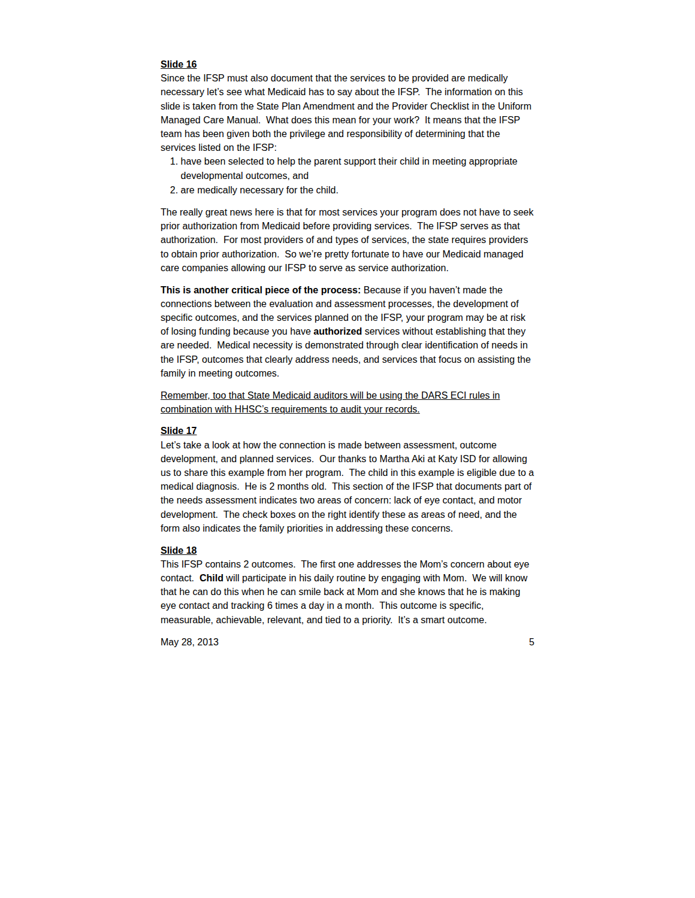Slide 16
Since the IFSP must also document that the services to be provided are medically necessary let’s see what Medicaid has to say about the IFSP. The information on this slide is taken from the State Plan Amendment and the Provider Checklist in the Uniform Managed Care Manual. What does this mean for your work? It means that the IFSP team has been given both the privilege and responsibility of determining that the services listed on the IFSP:
have been selected to help the parent support their child in meeting appropriate developmental outcomes, and
are medically necessary for the child.
The really great news here is that for most services your program does not have to seek prior authorization from Medicaid before providing services. The IFSP serves as that authorization. For most providers of and types of services, the state requires providers to obtain prior authorization. So we’re pretty fortunate to have our Medicaid managed care companies allowing our IFSP to serve as service authorization.
This is another critical piece of the process: Because if you haven’t made the connections between the evaluation and assessment processes, the development of specific outcomes, and the services planned on the IFSP, your program may be at risk of losing funding because you have authorized services without establishing that they are needed. Medical necessity is demonstrated through clear identification of needs in the IFSP, outcomes that clearly address needs, and services that focus on assisting the family in meeting outcomes.
Remember, too that State Medicaid auditors will be using the DARS ECI rules in combination with HHSC’s requirements to audit your records.
Slide 17
Let’s take a look at how the connection is made between assessment, outcome development, and planned services. Our thanks to Martha Aki at Katy ISD for allowing us to share this example from her program. The child in this example is eligible due to a medical diagnosis. He is 2 months old. This section of the IFSP that documents part of the needs assessment indicates two areas of concern: lack of eye contact, and motor development. The check boxes on the right identify these as areas of need, and the form also indicates the family priorities in addressing these concerns.
Slide 18
This IFSP contains 2 outcomes. The first one addresses the Mom’s concern about eye contact. Child will participate in his daily routine by engaging with Mom. We will know that he can do this when he can smile back at Mom and she knows that he is making eye contact and tracking 6 times a day in a month. This outcome is specific, measurable, achievable, relevant, and tied to a priority. It’s a smart outcome.
May 28, 2013 5